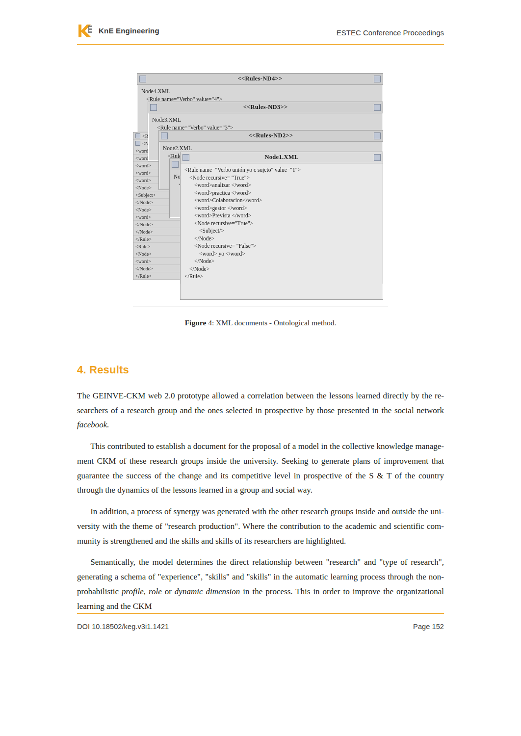KnE Engineering
ESTEC Conference Proceedings
<Rule>
<Node>
<word>
<word>
<word>
<word>
<word>
<Node>
<Subject>
</Node>
<Node>
<word>
</Node>
</Node>
</Rule>
<Rule>
<Node>
<word>
</Node>
</Rule>
<Rule>
<<Rules-ND4>>
Node4.XML
<Rule name="Verbo" value="4">
<Node recursive="True">
<<Rules-ND3>>
Node3.XML
<Rule name="Verbo" value="3">
<Node recursive="True">
<<Rules-ND2>>
Node2.XML
<Rule name="Verbo" value="2">
<Node recursive="True">
<<Rules-ND1>>
Node1.XML
<Rule name="Verbo" value="1">
Node1.XML
<Rule name="Verbo unión yo c sujeto" value="1">
<Node recursive= "True">
<word>analizar </word>
<word>practica </word>
<word>Colaboracion</word>
<word>gestor </word>
<word>Prevista </word>
<Node recursive="True">
<Subject/>
</Node>
<Node recursive= "False">
<word> yo </word>
</Node>
</Node>
</Rule>
Figure 4: XML documents - Ontological method.
4. Results
The GEINVE-CKM web 2.0 prototype allowed a correlation between the lessons learned directly by the researchers of a research group and the ones selected in prospective by those presented in the social network facebook.
This contributed to establish a document for the proposal of a model in the collective knowledge management CKM of these research groups inside the university. Seeking to generate plans of improvement that guarantee the success of the change and its competitive level in prospective of the S & T of the country through the dynamics of the lessons learned in a group and social way.
In addition, a process of synergy was generated with the other research groups inside and outside the university with the theme of "research production". Where the contribution to the academic and scientific community is strengthened and the skills and skills of its researchers are highlighted.
Semantically, the model determines the direct relationship between "research" and "type of research", generating a schema of "experience", "skills" and "skills" in the automatic learning process through the nonprobabilistic profile, role or dynamic dimension in the process. This in order to improve the organizational learning and the CKM
DOI 10.18502/keg.v3i1.1421
Page 152